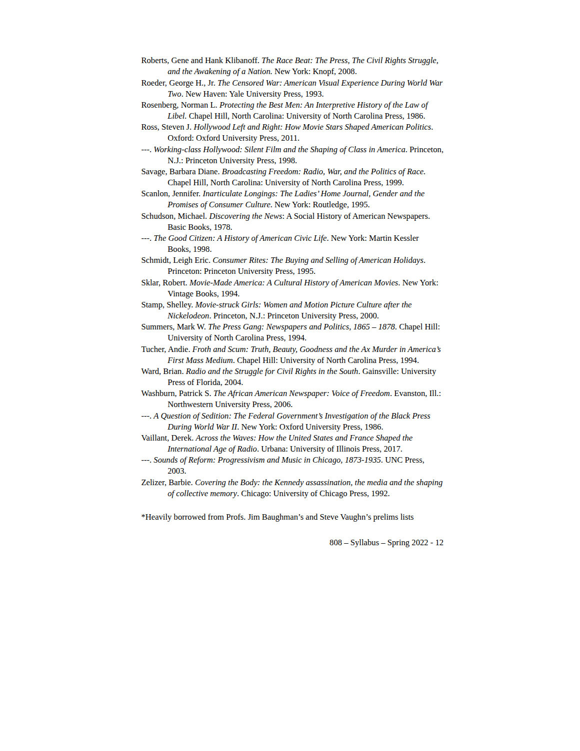Roberts, Gene and Hank Klibanoff. The Race Beat: The Press, The Civil Rights Struggle, and the Awakening of a Nation. New York: Knopf, 2008.
Roeder, George H., Jr. The Censored War: American Visual Experience During World War Two. New Haven: Yale University Press, 1993.
Rosenberg, Norman L. Protecting the Best Men: An Interpretive History of the Law of Libel. Chapel Hill, North Carolina: University of North Carolina Press, 1986.
Ross, Steven J. Hollywood Left and Right: How Movie Stars Shaped American Politics. Oxford: Oxford University Press, 2011.
---. Working-class Hollywood: Silent Film and the Shaping of Class in America. Princeton, N.J.: Princeton University Press, 1998.
Savage, Barbara Diane. Broadcasting Freedom: Radio, War, and the Politics of Race. Chapel Hill, North Carolina: University of North Carolina Press, 1999.
Scanlon, Jennifer. Inarticulate Longings: The Ladies’ Home Journal, Gender and the Promises of Consumer Culture. New York: Routledge, 1995.
Schudson, Michael. Discovering the News: A Social History of American Newspapers. Basic Books, 1978.
---. The Good Citizen: A History of American Civic Life. New York: Martin Kessler Books, 1998.
Schmidt, Leigh Eric. Consumer Rites: The Buying and Selling of American Holidays. Princeton: Princeton University Press, 1995.
Sklar, Robert. Movie-Made America: A Cultural History of American Movies. New York: Vintage Books, 1994.
Stamp, Shelley. Movie-struck Girls: Women and Motion Picture Culture after the Nickelodeon. Princeton, N.J.: Princeton University Press, 2000.
Summers, Mark W. The Press Gang: Newspapers and Politics, 1865 – 1878. Chapel Hill: University of North Carolina Press, 1994.
Tucher, Andie. Froth and Scum: Truth, Beauty, Goodness and the Ax Murder in America’s First Mass Medium. Chapel Hill: University of North Carolina Press, 1994.
Ward, Brian. Radio and the Struggle for Civil Rights in the South. Gainsville: University Press of Florida, 2004.
Washburn, Patrick S. The African American Newspaper: Voice of Freedom. Evanston, Ill.: Northwestern University Press, 2006.
---. A Question of Sedition: The Federal Government’s Investigation of the Black Press During World War II. New York: Oxford University Press, 1986.
Vaillant, Derek. Across the Waves: How the United States and France Shaped the International Age of Radio. Urbana: University of Illinois Press, 2017.
---. Sounds of Reform: Progressivism and Music in Chicago, 1873-1935. UNC Press, 2003.
Zelizer, Barbie. Covering the Body: the Kennedy assassination, the media and the shaping of collective memory. Chicago: University of Chicago Press, 1992.
*Heavily borrowed from Profs. Jim Baughman’s and Steve Vaughn’s prelims lists
808 – Syllabus – Spring 2022 - 12